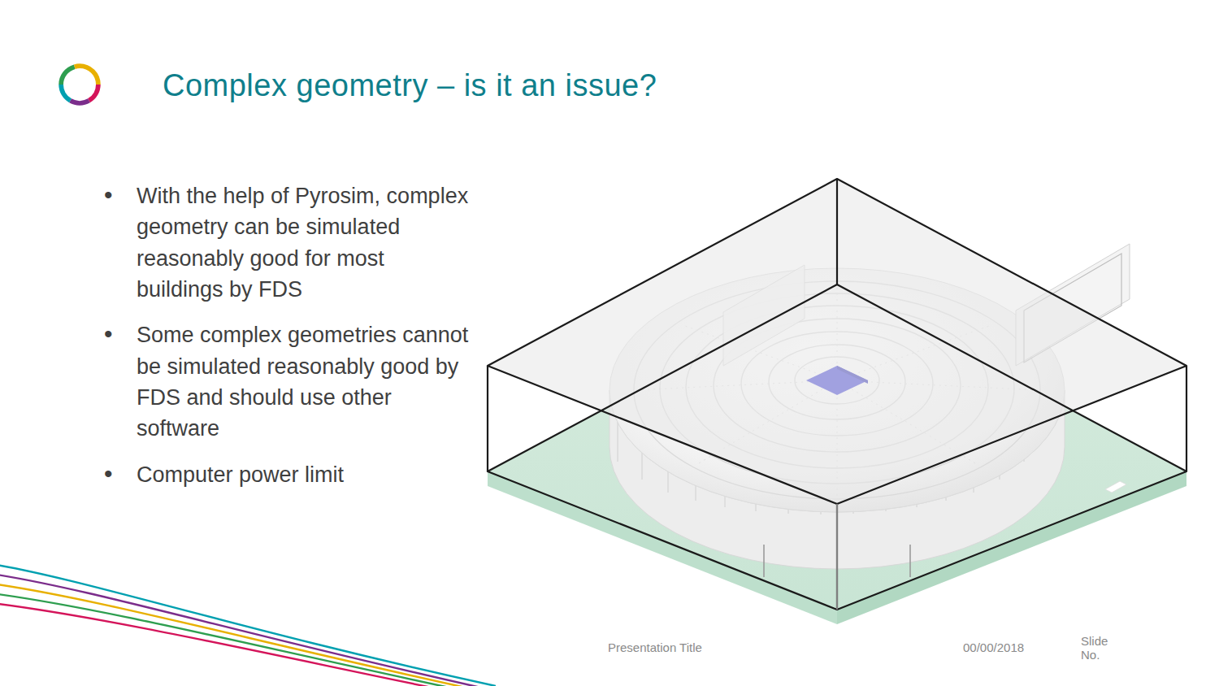Complex geometry – is it an issue?
With the help of Pyrosim, complex geometry can be simulated reasonably good for most buildings by FDS
Some complex geometries cannot be simulated reasonably good by FDS and should use other software
Computer power limit
Presentation Title 00/00/2018 Slide
No.